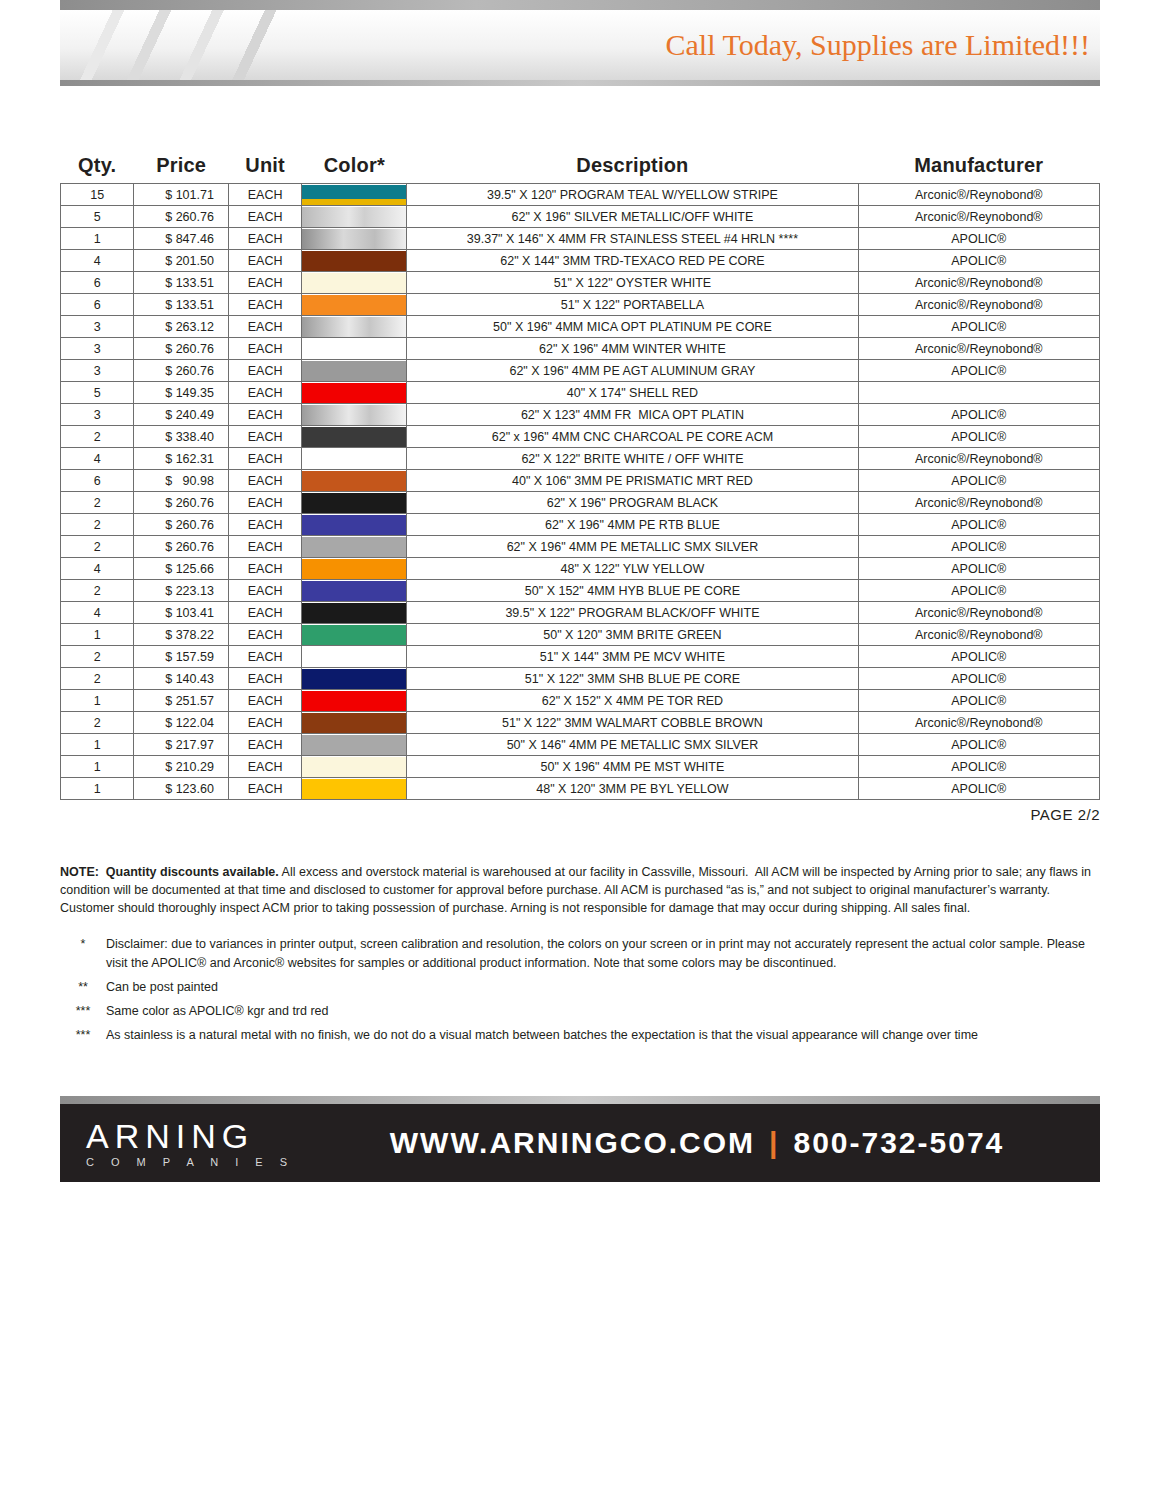Call Today, Supplies are Limited!!!
| Qty. | Price | Unit | Color* | Description | Manufacturer |
| --- | --- | --- | --- | --- | --- |
| 15 | $ 101.71 | EACH | | 39.5" X 120" PROGRAM TEAL W/YELLOW STRIPE | Arconic®/Reynobond® |
| 5 | $ 260.76 | EACH | | 62" X 196" SILVER METALLIC/OFF WHITE | Arconic®/Reynobond® |
| 1 | $ 847.46 | EACH | | 39.37" X 146" X 4MM FR STAINLESS STEEL #4 HRLN **** | APOLIC® |
| 4 | $ 201.50 | EACH | | 62" X 144" 3MM TRD-TEXACO RED PE CORE | APOLIC® |
| 6 | $ 133.51 | EACH | | 51" X 122" OYSTER WHITE | Arconic®/Reynobond® |
| 6 | $ 133.51 | EACH | | 51" X 122" PORTABELLA | Arconic®/Reynobond® |
| 3 | $ 263.12 | EACH | | 50" X 196" 4MM MICA OPT PLATINUM PE CORE | APOLIC® |
| 3 | $ 260.76 | EACH | | 62" X 196" 4MM WINTER WHITE | Arconic®/Reynobond® |
| 3 | $ 260.76 | EACH | | 62" X 196" 4MM PE AGT ALUMINUM GRAY | APOLIC® |
| 5 | $ 149.35 | EACH | | 40" X 174" SHELL RED | |
| 3 | $ 240.49 | EACH | | 62" X 123" 4MM FR MICA OPT PLATIN | APOLIC® |
| 2 | $ 338.40 | EACH | | 62" x 196" 4MM CNC CHARCOAL PE CORE ACM | APOLIC® |
| 4 | $ 162.31 | EACH | | 62" X 122" BRITE WHITE / OFF WHITE | Arconic®/Reynobond® |
| 6 | $ 90.98 | EACH | | 40" X 106" 3MM PE PRISMATIC MRT RED | APOLIC® |
| 2 | $ 260.76 | EACH | | 62" X 196" PROGRAM BLACK | Arconic®/Reynobond® |
| 2 | $ 260.76 | EACH | | 62" X 196" 4MM PE RTB BLUE | APOLIC® |
| 2 | $ 260.76 | EACH | | 62" X 196" 4MM PE METALLIC SMX SILVER | APOLIC® |
| 4 | $ 125.66 | EACH | | 48" X 122" YLW YELLOW | APOLIC® |
| 2 | $ 223.13 | EACH | | 50" X 152" 4MM HYB BLUE PE CORE | APOLIC® |
| 4 | $ 103.41 | EACH | | 39.5" X 122" PROGRAM BLACK/OFF WHITE | Arconic®/Reynobond® |
| 1 | $ 378.22 | EACH | | 50" X 120" 3MM BRITE GREEN | Arconic®/Reynobond® |
| 2 | $ 157.59 | EACH | | 51" X 144" 3MM PE MCV WHITE | APOLIC® |
| 2 | $ 140.43 | EACH | | 51" X 122" 3MM SHB BLUE PE CORE | APOLIC® |
| 1 | $ 251.57 | EACH | | 62" X 152" X 4MM PE TOR RED | APOLIC® |
| 2 | $ 122.04 | EACH | | 51" X 122" 3MM WALMART COBBLE BROWN | Arconic®/Reynobond® |
| 1 | $ 217.97 | EACH | | 50" X 146" 4MM PE METALLIC SMX SILVER | APOLIC® |
| 1 | $ 210.29 | EACH | | 50" X 196" 4MM PE MST WHITE | APOLIC® |
| 1 | $ 123.60 | EACH | | 48" X 120" 3MM PE BYL YELLOW | APOLIC® |
PAGE 2/2
NOTE: Quantity discounts available. All excess and overstock material is warehoused at our facility in Cassville, Missouri. All ACM will be inspected by Arning prior to sale; any flaws in condition will be documented at that time and disclosed to customer for approval before purchase. All ACM is purchased “as is,” and not subject to original manufacturer’s warranty. Customer should thoroughly inspect ACM prior to taking possession of purchase. Arning is not responsible for damage that may occur during shipping. All sales final.
| * | Disclaimer: due to variances in printer output, screen calibration and resolution, the colors on your screen or in print may not accurately represent the actual color sample. Please visit the APOLIC® and Arconic® websites for samples or additional product information. Note that some colors may be discontinued. |
| ** | Can be post painted |
| *** | Same color as APOLIC® kgr and trd red |
| *** | As stainless is a natural metal with no finish, we do not do a visual match between batches the expectation is that the visual appearance will change over time |
ARNING
C O M P A N I E S
WWW.ARNINGCO.COM|800-732-5074